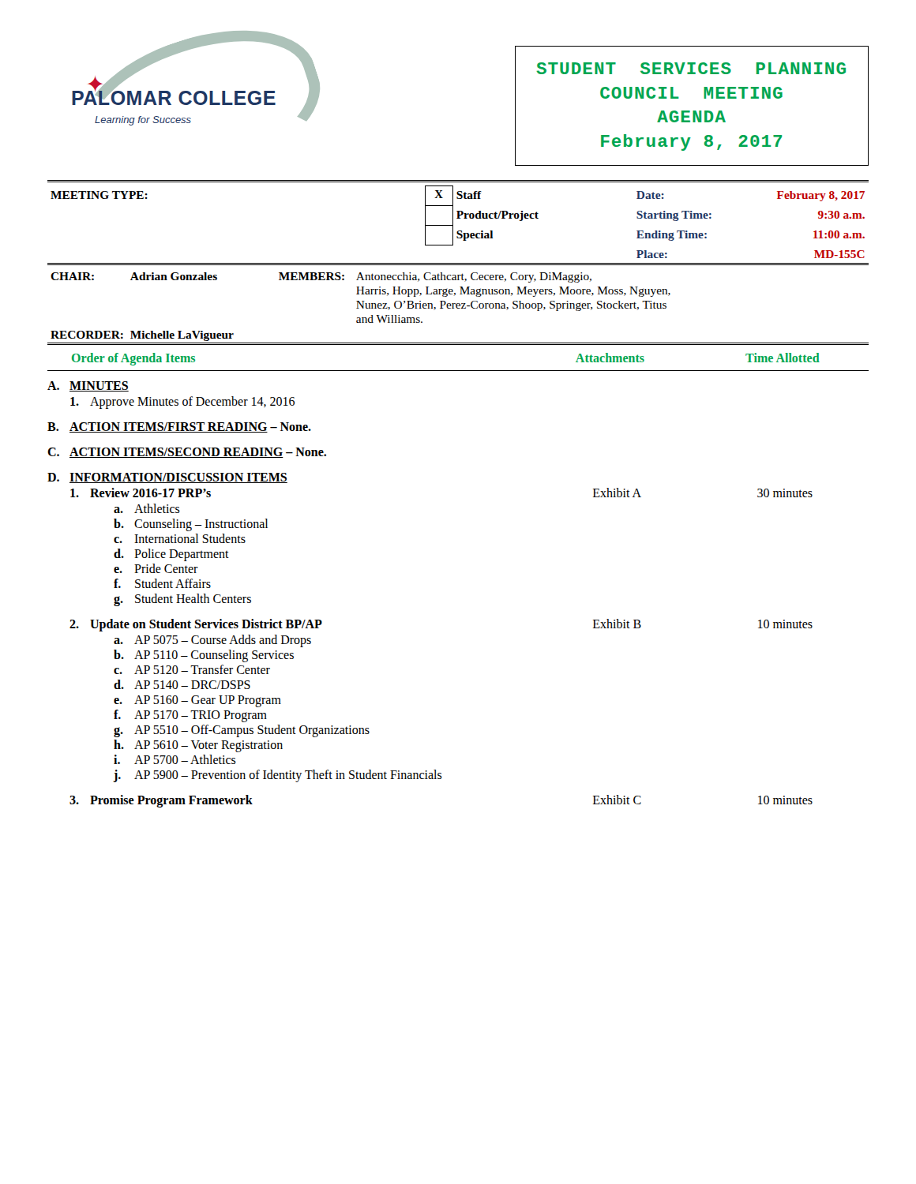✦
PALOMAR COLLEGE
Learning for Success
STUDENT SERVICES PLANNING
COUNCIL MEETING
AGENDA
February 8, 2017
| MEETING TYPE: | X | Staff | Date: | February 8, 2017 |
| | Product/Project | Starting Time: | 9:30 a.m. |
| | Special | Ending Time: | 11:00 a.m. |
| | | | Place: | MD-155C |
| CHAIR: | Adrian Gonzales | MEMBERS: | Antonecchia, Cathcart, Cecere, Cory, DiMaggio, Harris, Hopp, Large, Magnuson, Meyers, Moore, Moss, Nguyen, Nunez, O’Brien, Perez-Corona, Shoop, Springer, Stockert, Titus and Williams. |
| RECORDER: | Michelle LaVigueur | | |
| Order of Agenda Items | Attachments | Time Allotted |
A. MINUTES
1. Approve Minutes of December 14, 2016
B. ACTION ITEMS/FIRST READING – None.
C. ACTION ITEMS/SECOND READING – None.
D. INFORMATION/DISCUSSION ITEMS
1. Review 2016-17 PRP’s Exhibit A 30 minutes
a. Athletics
b. Counseling – Instructional
c. International Students
d. Police Department
e. Pride Center
f. Student Affairs
g. Student Health Centers
2. Update on Student Services District BP/AP Exhibit B 10 minutes
a. AP 5075 – Course Adds and Drops
b. AP 5110 – Counseling Services
c. AP 5120 – Transfer Center
d. AP 5140 – DRC/DSPS
e. AP 5160 – Gear UP Program
f. AP 5170 – TRIO Program
g. AP 5510 – Off-Campus Student Organizations
h. AP 5610 – Voter Registration
i. AP 5700 – Athletics
j. AP 5900 – Prevention of Identity Theft in Student Financials
3. Promise Program Framework Exhibit C 10 minutes